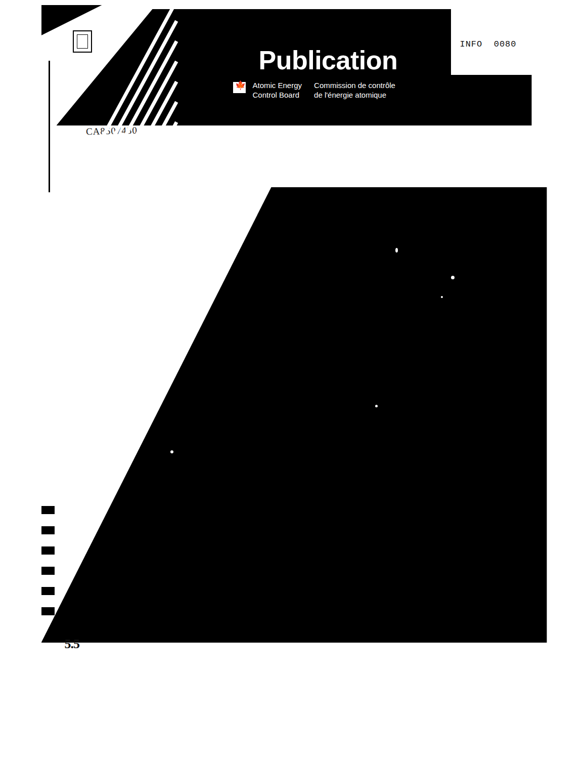Publication
INFO 0080
Atomic Energy
Control Board Commission de contrôle
de l'énergie atomique
CA8507430
5.5